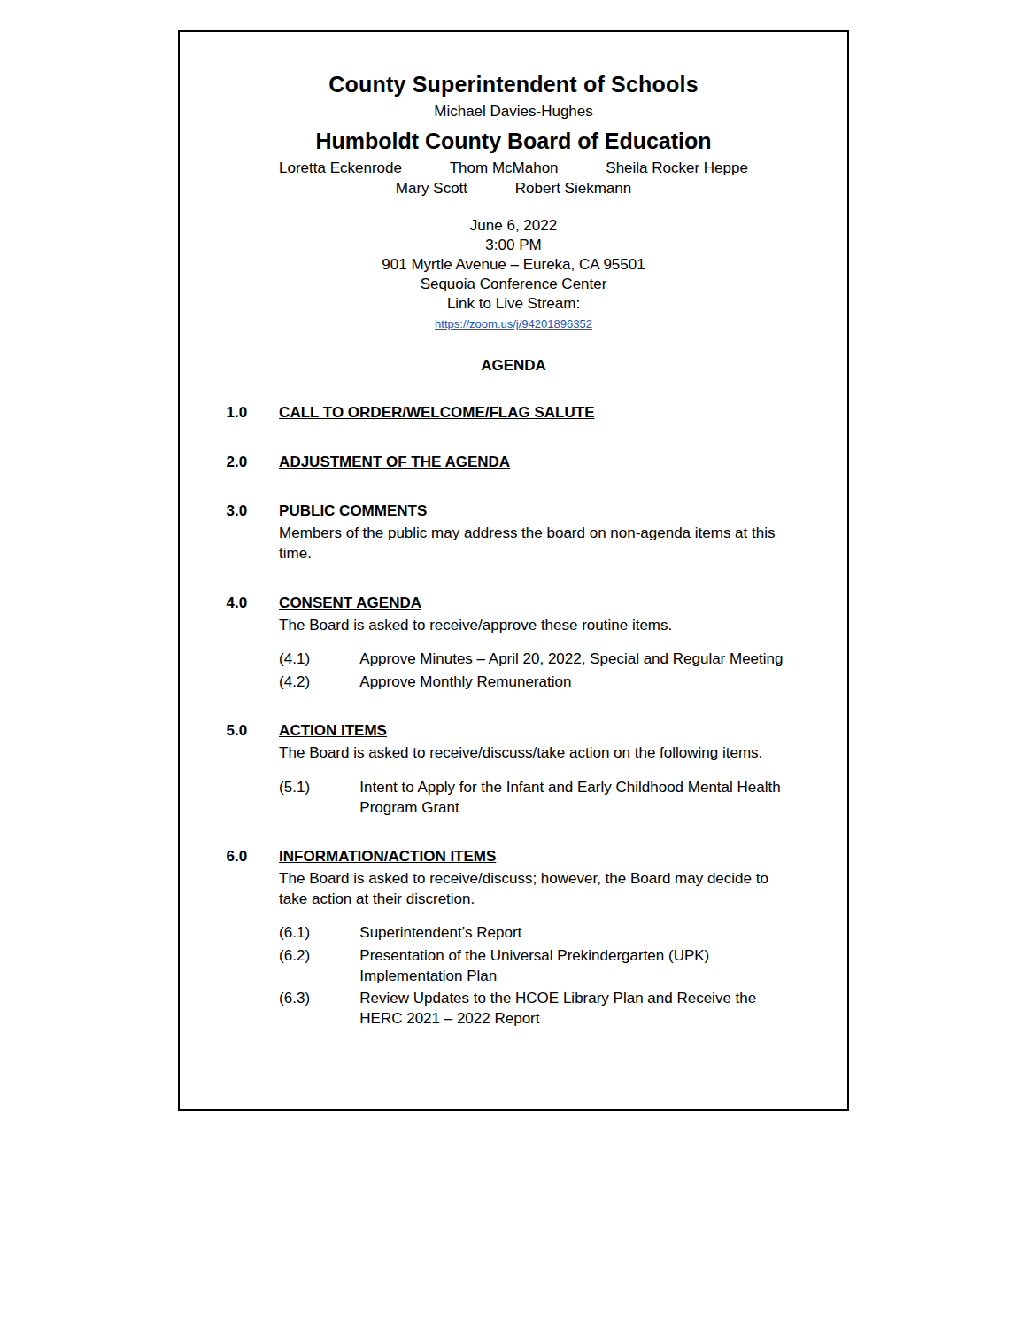County Superintendent of Schools
Michael Davies-Hughes
Humboldt County Board of Education
Loretta Eckenrode Thom McMahon Sheila Rocker Heppe
Mary Scott Robert Siekmann
June 6, 2022
3:00 PM
901 Myrtle Avenue – Eureka, CA 95501
Sequoia Conference Center
Link to Live Stream:
https://zoom.us/j/94201896352
AGENDA
1.0 Call to Order/Welcome/Flag Salute
2.0 Adjustment of the Agenda
3.0 Public Comments
Members of the public may address the board on non-agenda items at this time.
4.0 Consent Agenda
The Board is asked to receive/approve these routine items.
(4.1) Approve Minutes – April 20, 2022, Special and Regular Meeting
(4.2) Approve Monthly Remuneration
5.0 Action Items
The Board is asked to receive/discuss/take action on the following items.
(5.1) Intent to Apply for the Infant and Early Childhood Mental Health Program Grant
6.0 Information/Action Items
The Board is asked to receive/discuss; however, the Board may decide to take action at their discretion.
(6.1) Superintendent’s Report
(6.2) Presentation of the Universal Prekindergarten (UPK) Implementation Plan
(6.3) Review Updates to the HCOE Library Plan and Receive the HERC 2021 – 2022 Report